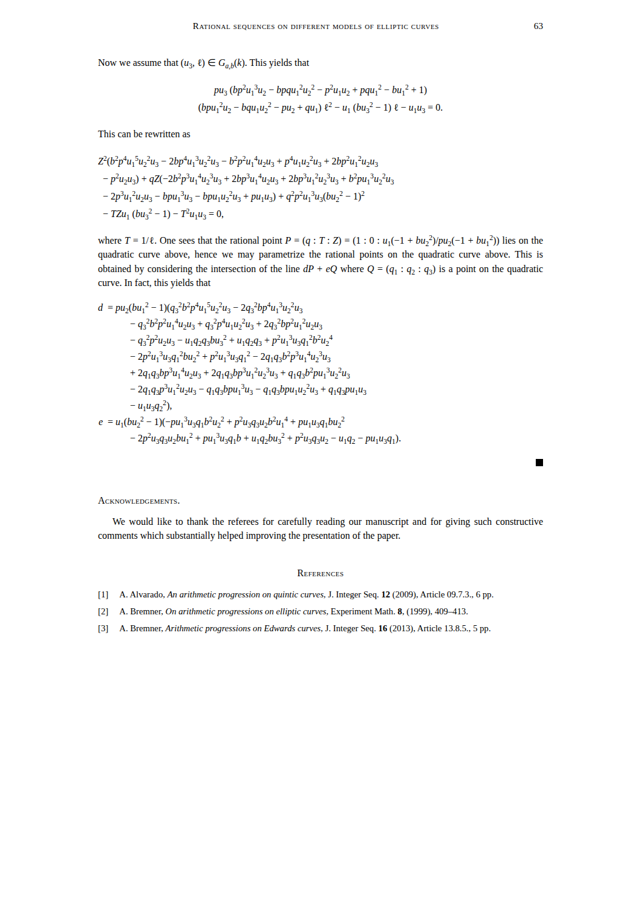63 Rational sequences on different models of elliptic curves
Now we assume that (u3, ℓ) ∈ Ga,b(k). This yields that
pu3 (bp2u13u2 − bpqu12u22 − p2u1u2 + pqu12 − bu12 + 1) (bpu12u2 − bqu1u22 − pu2 + qu1) ℓ2 − u1 (bu32 − 1) ℓ − u1u3 = 0.
This can be rewritten as
Z2(b2p4u15u22u3 − 2bp4u13u22u3 − b2p2u14u2u3 + p4u1u22u3 + 2bp2u12u2u3 − p2u2u3) + qZ(−2b2p3u14u23u3 + 2bp3u14u2u3 + 2bp3u12u23u3 + b2pu13u22u3 − 2p3u12u2u3 − bpu13u3 − bpu1u22u3 + pu1u3) + q2p2u13u3(bu22 − 1)2 − TZu1 (bu32 − 1) − T2u1u3 = 0,
where T = 1/ℓ. One sees that the rational point P = (q : T : Z) = (1 : 0 : u1(−1 + bu22)/pu2(−1 + bu12)) lies on the quadratic curve above, hence we may parametrize the rational points on the quadratic curve above. This is obtained by considering the intersection of the line dP + eQ where Q = (q1 : q2 : q3) is a point on the quadratic curve. In fact, this yields that
| d | = | pu 2 ( bu 1 2 − 1)( q 3 2 b 2 p 4 u 1 5 u 2 2 u 3 − 2 q 3 2 bp 4 u 1 3 u 2 2 u 3 |
| | | − q 3 2 b 2 p 2 u 1 4 u 2 u 3 + q 3 2 p 4 u 1 u 2 2 u 3 + 2 q 3 2 bp 2 u 1 2 u 2 u 3 |
| | | − q 3 2 p 2 u 2 u 3 − u 1 q 2 q 3 bu 3 2 + u 1 q 2 q 3 + p 2 u 1 3 u 3 q 1 2 b 2 u 2 4 |
| | | − 2 p 2 u 1 3 u 3 q 1 2 bu 2 2 + p 2 u 1 3 u 3 q 1 2 − 2 q 1 q 3 b 2 p 3 u 1 4 u 2 3 u 3 |
| | | + 2 q 1 q 3 bp 3 u 1 4 u 2 u 3 + 2 q 1 q 3 bp 3 u 1 2 u 2 3 u 3 + q 1 q 3 b 2 pu 1 3 u 2 2 u 3 |
| | | − 2 q 1 q 3 p 3 u 1 2 u 2 u 3 − q 1 q 3 bpu 1 3 u 3 − q 1 q 3 bpu 1 u 2 2 u 3 + q 1 q 3 pu 1 u 3 |
| | | − u 1 u 3 q 2 2 ), |
| e | = | u 1 ( bu 2 2 − 1)(− pu 1 3 u 3 q 1 b 2 u 2 2 + p 2 u 3 q 3 u 2 b 2 u 1 4 + pu 1 u 3 q 1 bu 2 2 |
| | | − 2 p 2 u 3 q 3 u 2 bu 1 2 + pu 1 3 u 3 q 1 b + u 1 q 2 bu 3 2 + p 2 u 3 q 3 u 2 − u 1 q 2 − pu 1 u 3 q 1 ). |
Acknowledgements.
We would like to thank the referees for carefully reading our manuscript and for giving such constructive comments which substantially helped improving the presentation of the paper.
References
A. Alvarado, An arithmetic progression on quintic curves, J. Integer Seq. 12 (2009), Article 09.7.3., 6 pp.
A. Bremner, On arithmetic progressions on elliptic curves, Experiment Math. 8, (1999), 409–413.
A. Bremner, Arithmetic progressions on Edwards curves, J. Integer Seq. 16 (2013), Article 13.8.5., 5 pp.